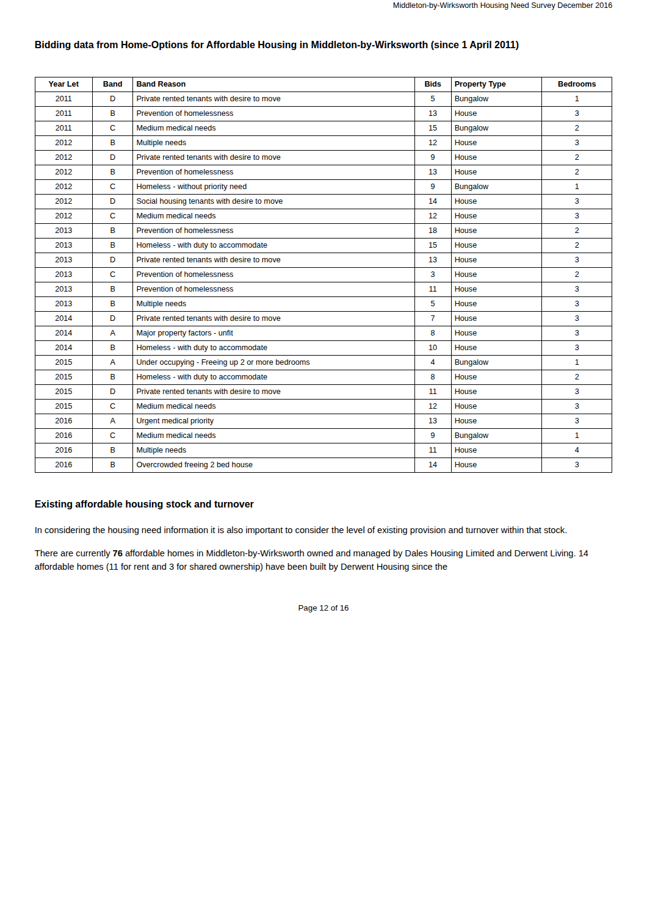Middleton-by-Wirksworth Housing Need Survey December 2016
Bidding data from Home-Options for Affordable Housing in Middleton-by-Wirksworth (since 1 April 2011)
| Year Let | Band | Band Reason | Bids | Property Type | Bedrooms |
| --- | --- | --- | --- | --- | --- |
| 2011 | D | Private rented tenants with desire to move | 5 | Bungalow | 1 |
| 2011 | B | Prevention of homelessness | 13 | House | 3 |
| 2011 | C | Medium medical needs | 15 | Bungalow | 2 |
| 2012 | B | Multiple needs | 12 | House | 3 |
| 2012 | D | Private rented tenants with desire to move | 9 | House | 2 |
| 2012 | B | Prevention of homelessness | 13 | House | 2 |
| 2012 | C | Homeless - without priority need | 9 | Bungalow | 1 |
| 2012 | D | Social housing tenants with desire to move | 14 | House | 3 |
| 2012 | C | Medium medical needs | 12 | House | 3 |
| 2013 | B | Prevention of homelessness | 18 | House | 2 |
| 2013 | B | Homeless - with duty to accommodate | 15 | House | 2 |
| 2013 | D | Private rented tenants with desire to move | 13 | House | 3 |
| 2013 | C | Prevention of homelessness | 3 | House | 2 |
| 2013 | B | Prevention of homelessness | 11 | House | 3 |
| 2013 | B | Multiple needs | 5 | House | 3 |
| 2014 | D | Private rented tenants with desire to move | 7 | House | 3 |
| 2014 | A | Major property factors - unfit | 8 | House | 3 |
| 2014 | B | Homeless - with duty to accommodate | 10 | House | 3 |
| 2015 | A | Under occupying - Freeing up 2 or more bedrooms | 4 | Bungalow | 1 |
| 2015 | B | Homeless - with duty to accommodate | 8 | House | 2 |
| 2015 | D | Private rented tenants with desire to move | 11 | House | 3 |
| 2015 | C | Medium medical needs | 12 | House | 3 |
| 2016 | A | Urgent medical priority | 13 | House | 3 |
| 2016 | C | Medium medical needs | 9 | Bungalow | 1 |
| 2016 | B | Multiple needs | 11 | House | 4 |
| 2016 | B | Overcrowded freeing 2 bed house | 14 | House | 3 |
Existing affordable housing stock and turnover
In considering the housing need information it is also important to consider the level of existing provision and turnover within that stock.
There are currently 76 affordable homes in Middleton-by-Wirksworth owned and managed by Dales Housing Limited and Derwent Living. 14 affordable homes (11 for rent and 3 for shared ownership) have been built by Derwent Housing since the
Page 12 of 16